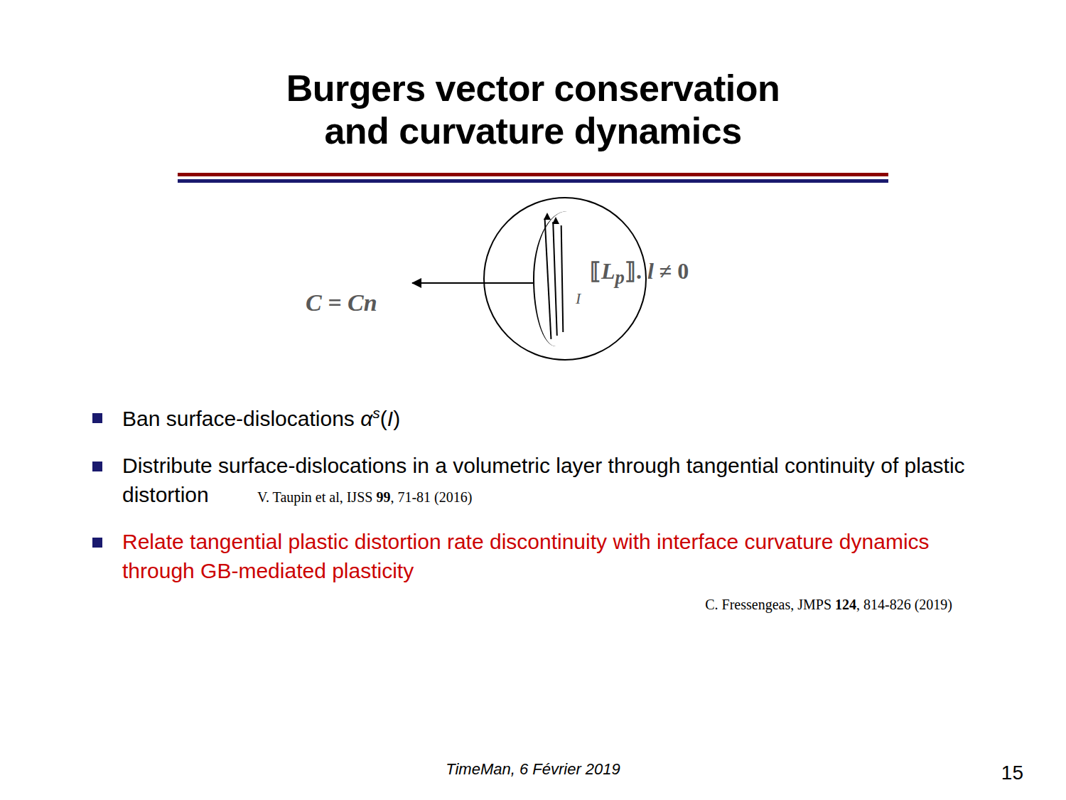Burgers vector conservation
and curvature dynamics
C = Cn
⟦Lp⟧. l ≠ 0
I
Ban surface-dislocations αs(I)
Distribute surface-dislocations in a volumetric layer through tangential continuity of plastic distortion V. Taupin et al, IJSS 99, 71-81 (2016)
Relate tangential plastic distortion rate discontinuity with interface curvature dynamics through GB-mediated plasticity C. Fressengeas, JMPS 124, 814-826 (2019)
TimeMan, 6 Février 2019
15